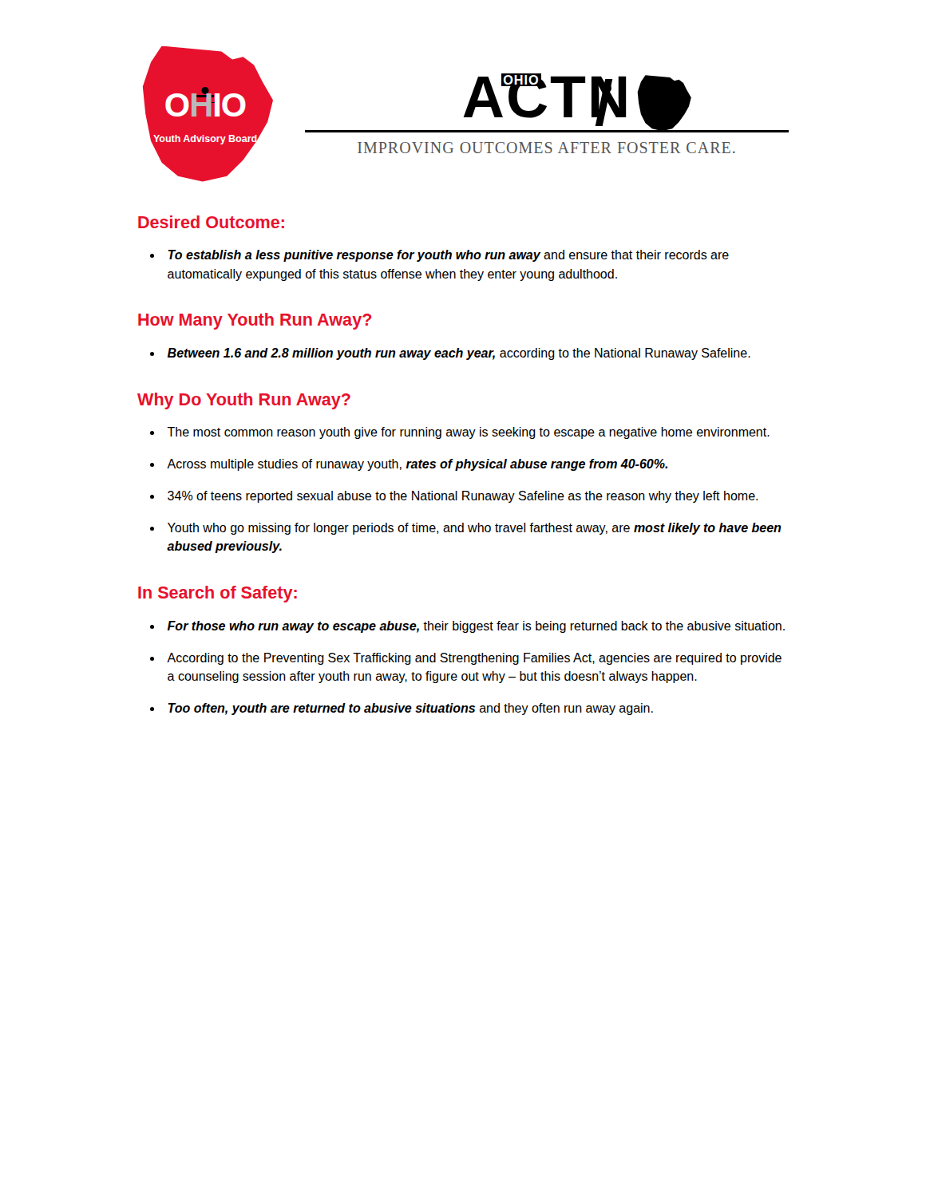OHIO
Youth Advisory Board
ACT OHIO N
IMPROVING OUTCOMES AFTER FOSTER CARE.
Desired Outcome:
To establish a less punitive response for youth who run away and ensure that their records are automatically expunged of this status offense when they enter young adulthood.
How Many Youth Run Away?
Between 1.6 and 2.8 million youth run away each year, according to the National Runaway Safeline.
Why Do Youth Run Away?
The most common reason youth give for running away is seeking to escape a negative home environment.
Across multiple studies of runaway youth, rates of physical abuse range from 40-60%.
34% of teens reported sexual abuse to the National Runaway Safeline as the reason why they left home.
Youth who go missing for longer periods of time, and who travel farthest away, are most likely to have been abused previously.
In Search of Safety:
For those who run away to escape abuse, their biggest fear is being returned back to the abusive situation.
According to the Preventing Sex Trafficking and Strengthening Families Act, agencies are required to provide a counseling session after youth run away, to figure out why – but this doesn’t always happen.
Too often, youth are returned to abusive situations and they often run away again.